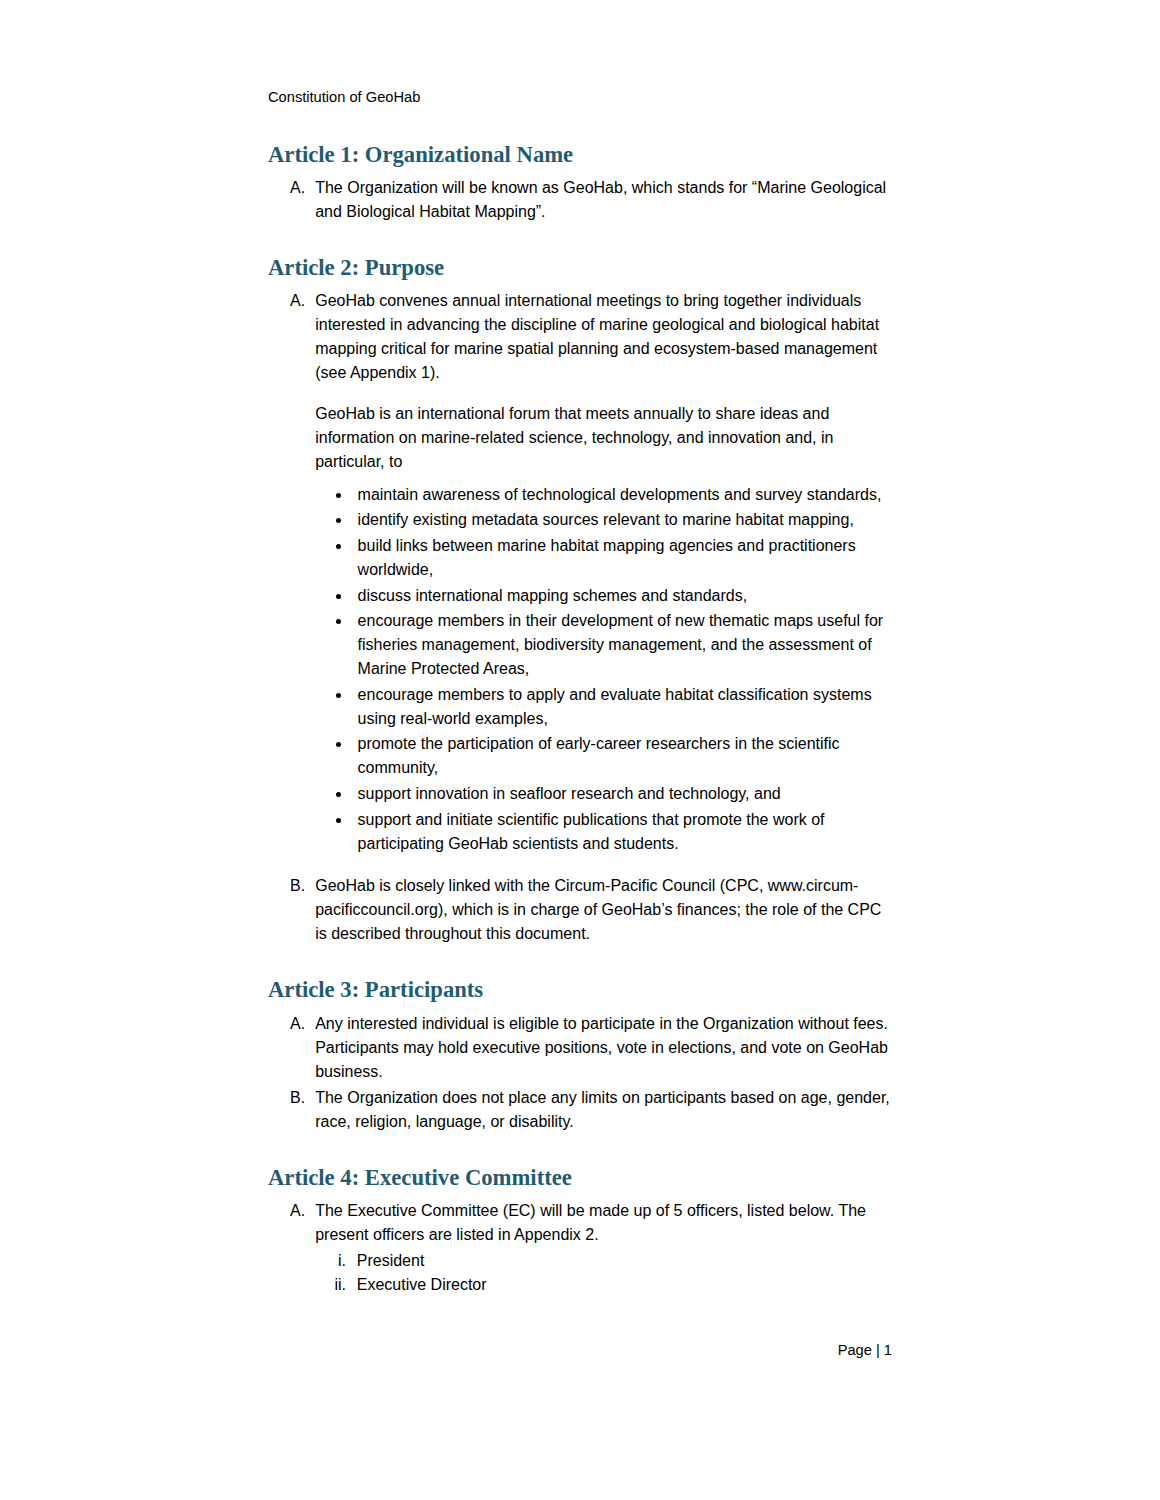Constitution of GeoHab
Article 1: Organizational Name
The Organization will be known as GeoHab, which stands for “Marine Geological and Biological Habitat Mapping”.
Article 2: Purpose
GeoHab convenes annual international meetings to bring together individuals interested in advancing the discipline of marine geological and biological habitat mapping critical for marine spatial planning and ecosystem-based management (see Appendix 1).
GeoHab is an international forum that meets annually to share ideas and information on marine-related science, technology, and innovation and, in particular, to
maintain awareness of technological developments and survey standards,
identify existing metadata sources relevant to marine habitat mapping,
build links between marine habitat mapping agencies and practitioners worldwide,
discuss international mapping schemes and standards,
encourage members in their development of new thematic maps useful for fisheries management, biodiversity management, and the assessment of Marine Protected Areas,
encourage members to apply and evaluate habitat classification systems using real-world examples,
promote the participation of early-career researchers in the scientific community,
support innovation in seafloor research and technology, and
support and initiate scientific publications that promote the work of participating GeoHab scientists and students.
GeoHab is closely linked with the Circum-Pacific Council (CPC, www.circum-pacificcouncil.org), which is in charge of GeoHab’s finances; the role of the CPC is described throughout this document.
Article 3: Participants
Any interested individual is eligible to participate in the Organization without fees. Participants may hold executive positions, vote in elections, and vote on GeoHab business.
The Organization does not place any limits on participants based on age, gender, race, religion, language, or disability.
Article 4: Executive Committee
The Executive Committee (EC) will be made up of 5 officers, listed below. The present officers are listed in Appendix 2.
President
Executive Director
Page | 1